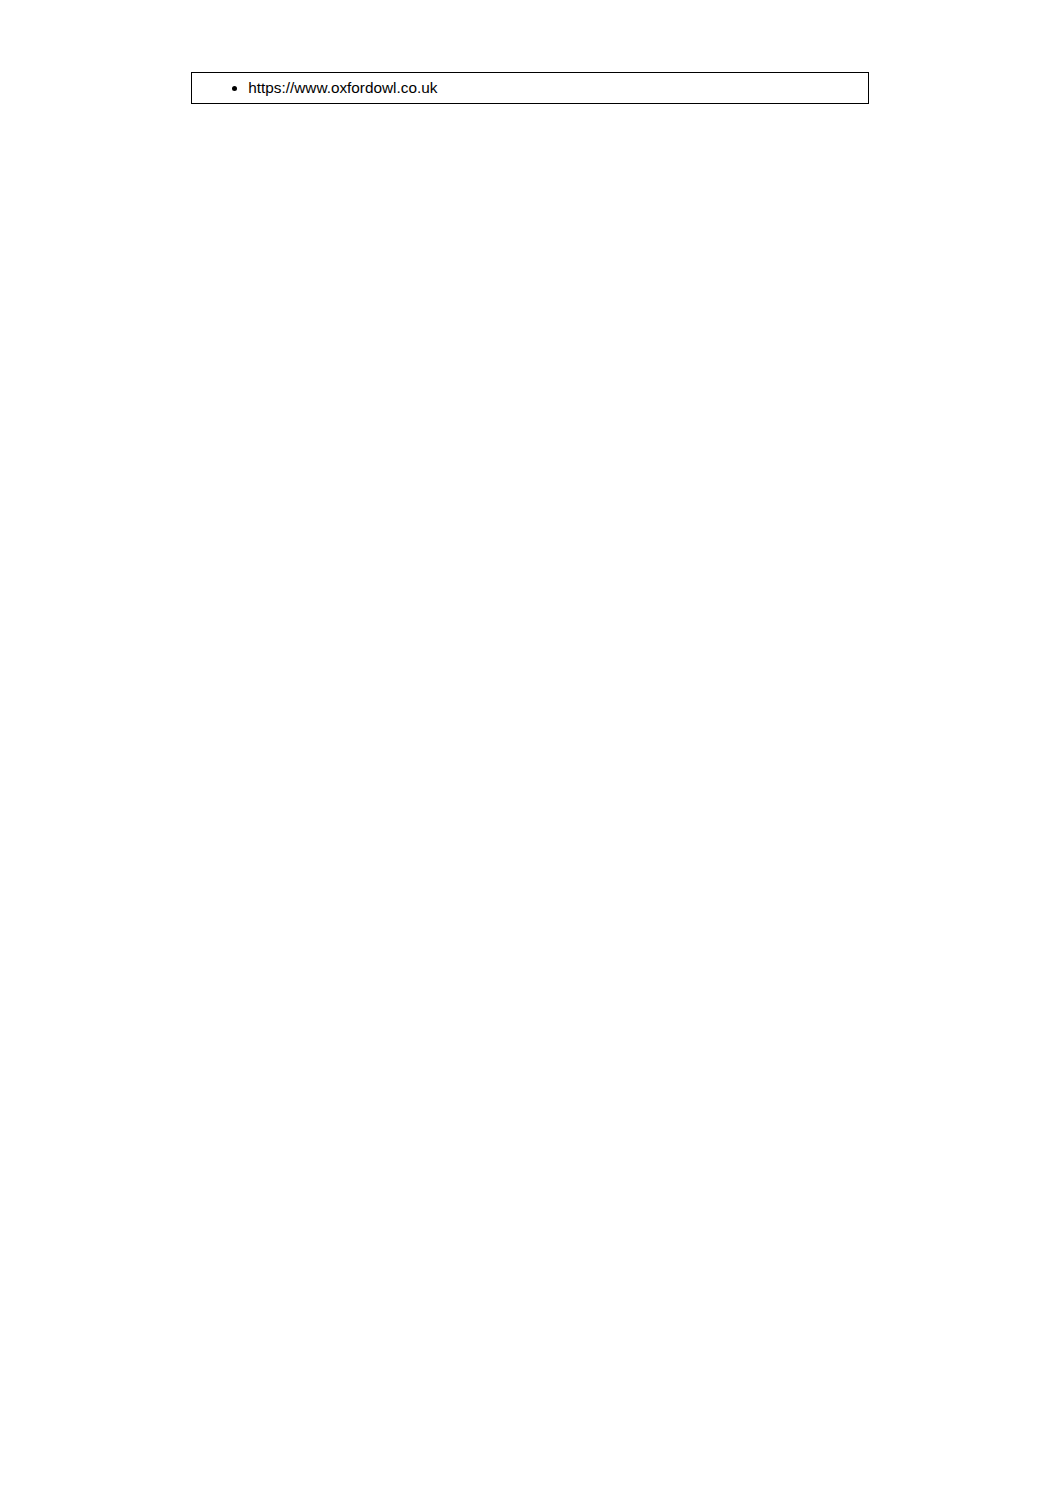https://www.oxfordowl.co.uk